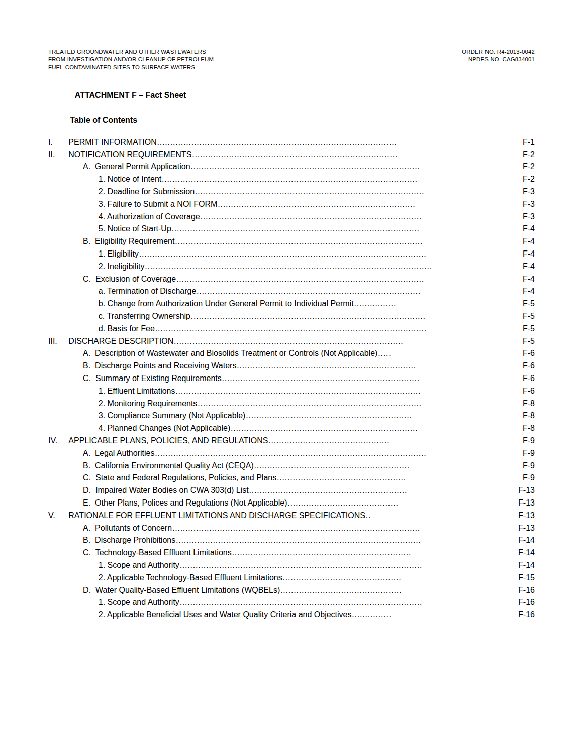TREATED GROUNDWATER AND OTHER WASTEWATERS
FROM INVESTIGATION AND/OR CLEANUP OF PETROLEUM
FUEL-CONTAMINATED SITES TO SURFACE WATERS
ORDER NO. R4-2013-0042
NPDES NO. CAG834001
ATTACHMENT F – Fact Sheet
Table of Contents
| I. | PERMIT INFORMATION ........................................................................................... F-1 |
| II. | NOTIFICATION REQUIREMENTS .............................................................................. F-2 |
| | A. General Permit Application ....................................................................................... F-2 |
| | 1. Notice of Intent ................................................................................................. F-2 |
| | 2. Deadline for Submission ....................................................................................... F-3 |
| | 3. Failure to Submit a NOI FORM ........................................................................... F-3 |
| | 4. Authorization of Coverage .................................................................................... F-3 |
| | 5. Notice of Start-Up .............................................................................................. F-4 |
| | B. Eligibility Requirement .............................................................................................. F-4 |
| | 1. Eligibility ............................................................................................................. F-4 |
| | 2. Ineligibility ............................................................................................................. F-4 |
| | C. Exclusion of Coverage .............................................................................................. F-4 |
| | a. Termination of Discharge ..................................................................................... F-4 |
| | b. Change from Authorization Under General Permit to Individual Permit ................ F-5 |
| | c. Transferring Ownership ......................................................................................... F-5 |
| | d. Basis for Fee ....................................................................................................... F-5 |
| III. | DISCHARGE DESCRIPTION ....................................................................................... F-5 |
| | A. Description of Wastewater and Biosolids Treatment or Controls (Not Applicable) ..... F-6 |
| | B. Discharge Points and Receiving Waters .................................................................... F-6 |
| | C. Summary of Existing Requirements ........................................................................... F-6 |
| | 1. Effluent Limitations ............................................................................................. F-6 |
| | 2. Monitoring Requirements ..................................................................................... F-8 |
| | 3. Compliance Summary (Not Applicable) ............................................................... F-8 |
| | 4. Planned Changes (Not Applicable) ....................................................................... F-8 |
| IV. | APPLICABLE PLANS, POLICIES, AND REGULATIONS .............................................. F-9 |
| | A. Legal Authorities ....................................................................................................... F-9 |
| | B. California Environmental Quality Act (CEQA) ........................................................... F-9 |
| | C. State and Federal Regulations, Policies, and Plans ................................................. F-9 |
| | D. Impaired Water Bodies on CWA 303(d) List ............................................................ F-13 |
| | E. Other Plans, Polices and Regulations (Not Applicable) .......................................... F-13 |
| V. | RATIONALE FOR EFFLUENT LIMITATIONS AND DISCHARGE SPECIFICATIONS .. F-13 |
| | A. Pollutants of Concern .............................................................................................. F-13 |
| | B. Discharge Prohibitions ............................................................................................. F-14 |
| | C. Technology-Based Effluent Limitations .................................................................... F-14 |
| | 1. Scope and Authority ............................................................................................ F-14 |
| | 2. Applicable Technology-Based Effluent Limitations ............................................. F-15 |
| | D. Water Quality-Based Effluent Limitations (WQBELs) .............................................. F-16 |
| | 1. Scope and Authority ............................................................................................ F-16 |
| | 2. Applicable Beneficial Uses and Water Quality Criteria and Objectives ............... F-16 |